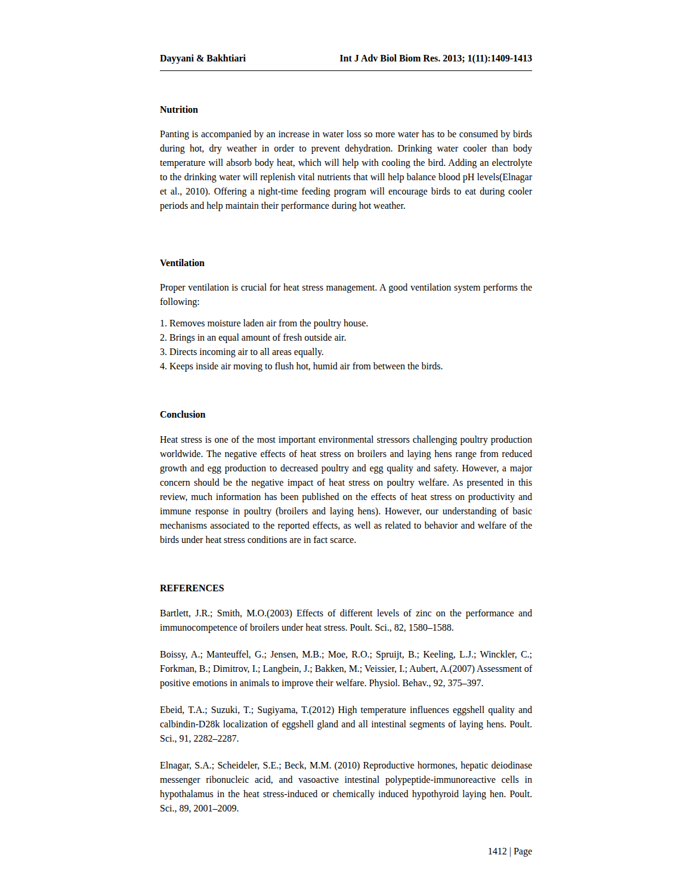Dayyani & Bakhtiari
Int J Adv Biol Biom Res. 2013; 1(11):1409-1413
Nutrition
Panting is accompanied by an increase in water loss so more water has to be consumed by birds during hot, dry weather in order to prevent dehydration. Drinking water cooler than body temperature will absorb body heat, which will help with cooling the bird. Adding an electrolyte to the drinking water will replenish vital nutrients that will help balance blood pH levels(Elnagar et al., 2010). Offering a night-time feeding program will encourage birds to eat during cooler periods and help maintain their performance during hot weather.
Ventilation
Proper ventilation is crucial for heat stress management. A good ventilation system performs the following:
1. Removes moisture laden air from the poultry house.
2. Brings in an equal amount of fresh outside air.
3. Directs incoming air to all areas equally.
4. Keeps inside air moving to flush hot, humid air from between the birds.
Conclusion
Heat stress is one of the most important environmental stressors challenging poultry production worldwide. The negative effects of heat stress on broilers and laying hens range from reduced growth and egg production to decreased poultry and egg quality and safety. However, a major concern should be the negative impact of heat stress on poultry welfare. As presented in this review, much information has been published on the effects of heat stress on productivity and immune response in poultry (broilers and laying hens). However, our understanding of basic mechanisms associated to the reported effects, as well as related to behavior and welfare of the birds under heat stress conditions are in fact scarce.
REFERENCES
Bartlett, J.R.; Smith, M.O.(2003) Effects of different levels of zinc on the performance and immunocompetence of broilers under heat stress. Poult. Sci., 82, 1580–1588.
Boissy, A.; Manteuffel, G.; Jensen, M.B.; Moe, R.O.; Spruijt, B.; Keeling, L.J.; Winckler, C.; Forkman, B.; Dimitrov, I.; Langbein, J.; Bakken, M.; Veissier, I.; Aubert, A.(2007) Assessment of positive emotions in animals to improve their welfare. Physiol. Behav., 92, 375–397.
Ebeid, T.A.; Suzuki, T.; Sugiyama, T.(2012) High temperature influences eggshell quality and calbindin-D28k localization of eggshell gland and all intestinal segments of laying hens. Poult. Sci., 91, 2282–2287.
Elnagar, S.A.; Scheideler, S.E.; Beck, M.M. (2010) Reproductive hormones, hepatic deiodinase messenger ribonucleic acid, and vasoactive intestinal polypeptide-immunoreactive cells in hypothalamus in the heat stress-induced or chemically induced hypothyroid laying hen. Poult. Sci., 89, 2001–2009.
1412 | Page